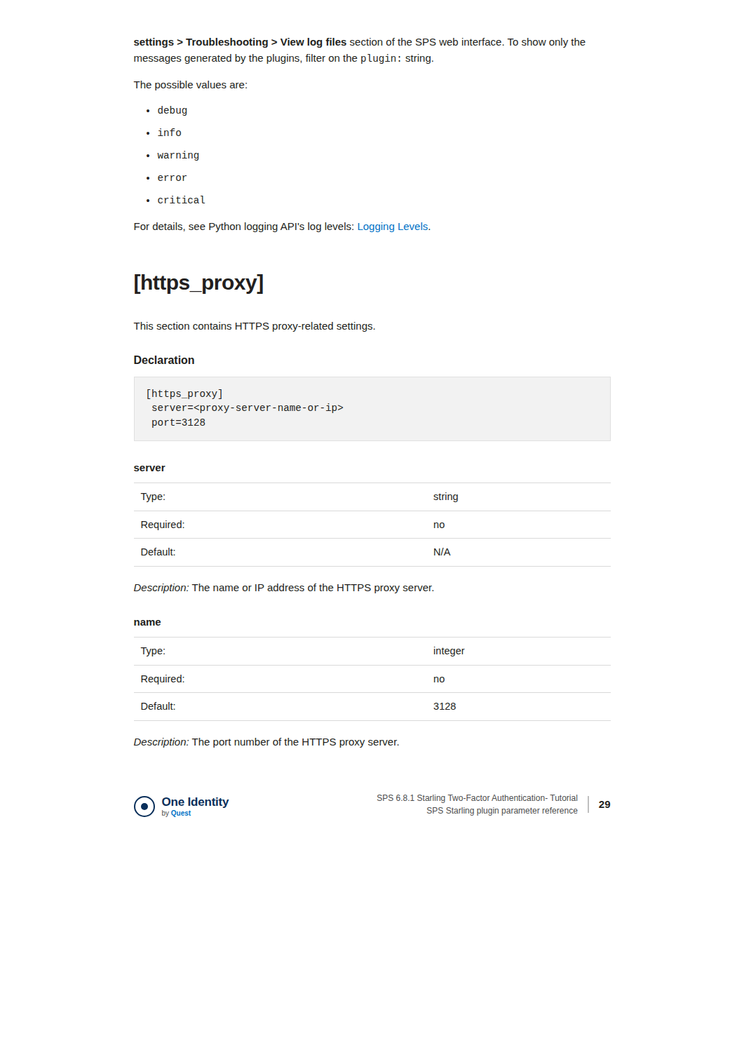settings > Troubleshooting > View log files section of the SPS web interface. To show only the messages generated by the plugins, filter on the plugin: string.
The possible values are:
debug
info
warning
error
critical
For details, see Python logging API's log levels: Logging Levels.
[https_proxy]
This section contains HTTPS proxy-related settings.
Declaration
[https_proxy] server=<proxy-server-name-or-ip> port=3128
server
| Type: | string |
| Required: | no |
| Default: | N/A |
Description: The name or IP address of the HTTPS proxy server.
name
| Type: | integer |
| Required: | no |
| Default: | 3128 |
Description: The port number of the HTTPS proxy server.
One Identity
by Quest
SPS 6.8.1 Starling Two-Factor Authentication- Tutorial
SPS Starling plugin parameter reference
29